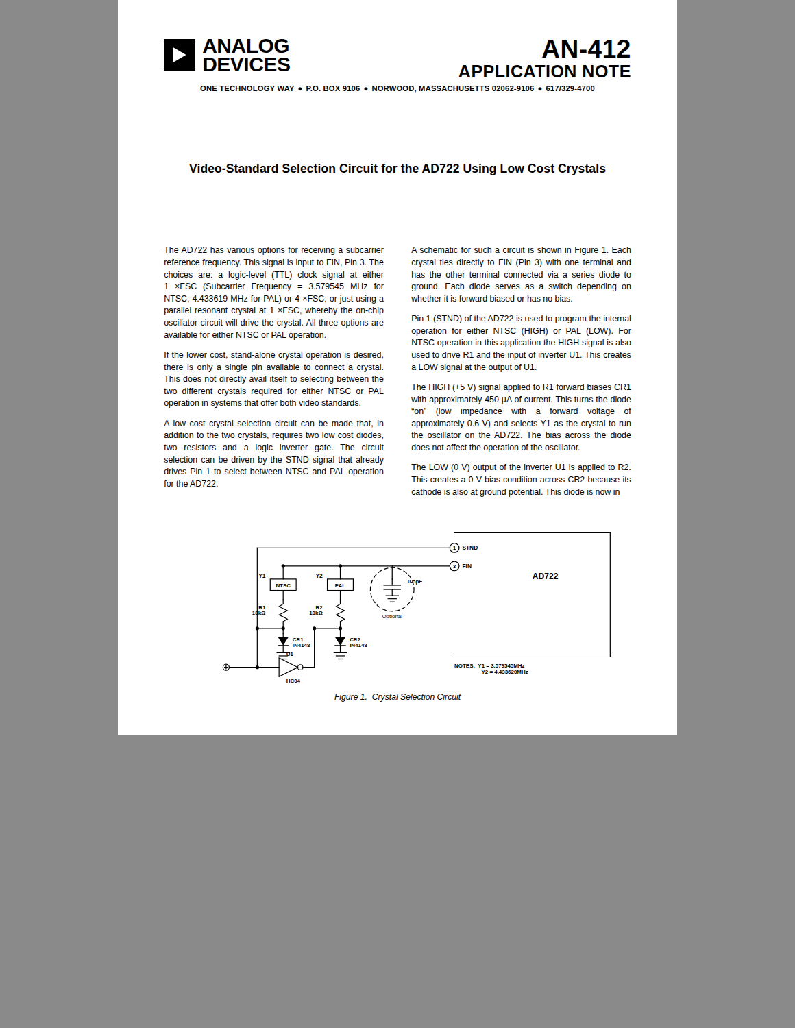ANALOG DEVICES
AN-412 APPLICATION NOTE
ONE TECHNOLOGY WAY●P.O. BOX 9106●NORWOOD, MASSACHUSETTS 02062-9106●617/329-4700
Video-Standard Selection Circuit for the AD722 Using Low Cost Crystals
The AD722 has various options for receiving a subcarrier reference frequency. This signal is input to FIN, Pin 3. The choices are: a logic-level (TTL) clock signal at either 1 ×FSC (Subcarrier Frequency = 3.579545 MHz for NTSC; 4.433619 MHz for PAL) or 4 ×FSC; or just using a parallel resonant crystal at 1 ×FSC, whereby the on-chip oscillator circuit will drive the crystal. All three options are available for either NTSC or PAL operation.
If the lower cost, stand-alone crystal operation is desired, there is only a single pin available to connect a crystal. This does not directly avail itself to selecting between the two different crystals required for either NTSC or PAL operation in systems that offer both video standards.
A low cost crystal selection circuit can be made that, in addition to the two crystals, requires two low cost diodes, two resistors and a logic inverter gate. The circuit selection can be driven by the STND signal that already drives Pin 1 to select between NTSC and PAL operation for the AD722.
A schematic for such a circuit is shown in Figure 1. Each crystal ties directly to FIN (Pin 3) with one terminal and has the other terminal connected via a series diode to ground. Each diode serves as a switch depending on whether it is forward biased or has no bias.
Pin 1 (STND) of the AD722 is used to program the internal operation for either NTSC (HIGH) or PAL (LOW). For NTSC operation in this application the HIGH signal is also used to drive R1 and the input of inverter U1. This creates a LOW signal at the output of U1.
The HIGH (+5 V) signal applied to R1 forward biases CR1 with approximately 450 µA of current. This turns the diode “on” (low impedance with a forward voltage of approximately 0.6 V) and selects Y1 as the crystal to run the oscillator on the AD722. The bias across the diode does not affect the operation of the oscillator.
The LOW (0 V) output of the inverter U1 is applied to R2. This creates a 0 V bias condition across CR2 because its cathode is also at ground potential. This diode is now in
STND FIN 1 3 Y1 NTSC Y2 PAL 0-5pF Optional R1 10kΩ R2 10kΩ CR1 IN4148 CR2 IN4148 U1 HC04 AD722 NOTES: Y1 = 3.579545MHz Y2 = 4.433620MHz
Figure 1. Crystal Selection Circuit